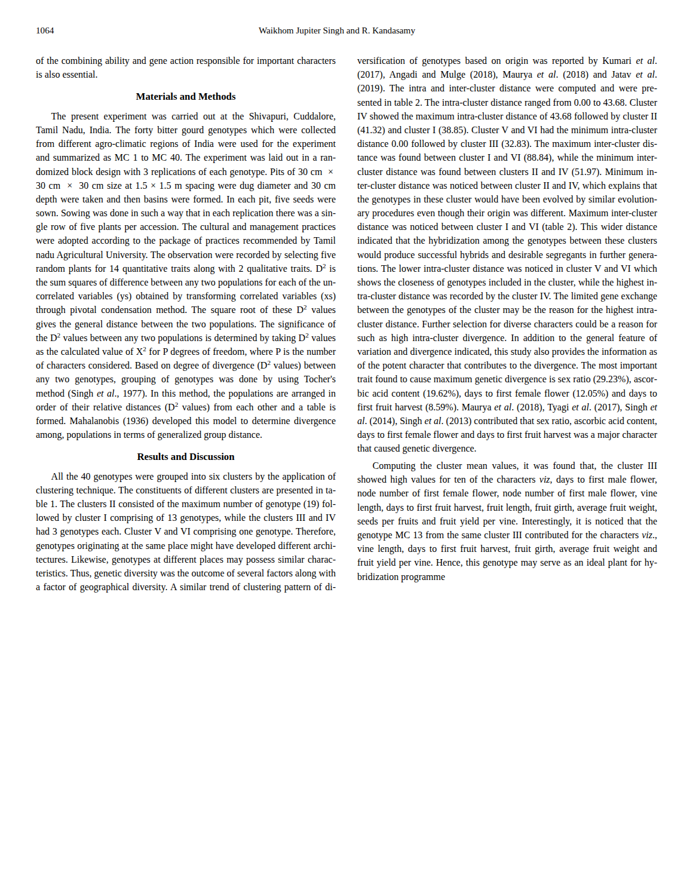1064 Waikhom Jupiter Singh and R. Kandasamy
of the combining ability and gene action responsible for important characters is also essential.
Materials and Methods
The present experiment was carried out at the Shivapuri, Cuddalore, Tamil Nadu, India. The forty bitter gourd genotypes which were collected from different agro-climatic regions of India were used for the experiment and summarized as MC 1 to MC 40. The experiment was laid out in a randomized block design with 3 replications of each genotype. Pits of 30 cm × 30 cm × 30 cm size at 1.5 × 1.5 m spacing were dug diameter and 30 cm depth were taken and then basins were formed. In each pit, five seeds were sown. Sowing was done in such a way that in each replication there was a single row of five plants per accession. The cultural and management practices were adopted according to the package of practices recommended by Tamil nadu Agricultural University. The observation were recorded by selecting five random plants for 14 quantitative traits along with 2 qualitative traits. D2 is the sum squares of difference between any two populations for each of the uncorrelated variables (ys) obtained by transforming correlated variables (xs) through pivotal condensation method. The square root of these D2 values gives the general distance between the two populations. The significance of the D2 values between any two populations is determined by taking D2 values as the calculated value of X2 for P degrees of freedom, where P is the number of characters considered. Based on degree of divergence (D2 values) between any two genotypes, grouping of genotypes was done by using Tocher's method (Singh et al., 1977). In this method, the populations are arranged in order of their relative distances (D2 values) from each other and a table is formed. Mahalanobis (1936) developed this model to determine divergence among, populations in terms of generalized group distance.
Results and Discussion
All the 40 genotypes were grouped into six clusters by the application of clustering technique. The constituents of different clusters are presented in table 1. The clusters II consisted of the maximum number of genotype (19) followed by cluster I comprising of 13 genotypes, while the clusters III and IV had 3 genotypes each. Cluster V and VI comprising one genotype. Therefore, genotypes originating at the same place might have developed different architectures. Likewise, genotypes at different places may possess similar characteristics. Thus, genetic diversity was the outcome of several factors along with a factor of geographical diversity. A similar trend of clustering pattern of diversification of genotypes based on origin was reported by Kumari et al. (2017), Angadi and Mulge (2018), Maurya et al. (2018) and Jatav et al. (2019). The intra and inter-cluster distance were computed and were presented in table 2. The intra-cluster distance ranged from 0.00 to 43.68. Cluster IV showed the maximum intra-cluster distance of 43.68 followed by cluster II (41.32) and cluster I (38.85). Cluster V and VI had the minimum intra-cluster distance 0.00 followed by cluster III (32.83). The maximum inter-cluster distance was found between cluster I and VI (88.84), while the minimum inter-cluster distance was found between clusters II and IV (51.97). Minimum inter-cluster distance was noticed between cluster II and IV, which explains that the genotypes in these cluster would have been evolved by similar evolutionary procedures even though their origin was different. Maximum inter-cluster distance was noticed between cluster I and VI (table 2). This wider distance indicated that the hybridization among the genotypes between these clusters would produce successful hybrids and desirable segregants in further generations. The lower intra-cluster distance was noticed in cluster V and VI which shows the closeness of genotypes included in the cluster, while the highest intra-cluster distance was recorded by the cluster IV. The limited gene exchange between the genotypes of the cluster may be the reason for the highest intra-cluster distance. Further selection for diverse characters could be a reason for such as high intra-cluster divergence. In addition to the general feature of variation and divergence indicated, this study also provides the information as of the potent character that contributes to the divergence. The most important trait found to cause maximum genetic divergence is sex ratio (29.23%), ascorbic acid content (19.62%), days to first female flower (12.05%) and days to first fruit harvest (8.59%). Maurya et al. (2018), Tyagi et al. (2017), Singh et al. (2014), Singh et al. (2013) contributed that sex ratio, ascorbic acid content, days to first female flower and days to first fruit harvest was a major character that caused genetic divergence.
Computing the cluster mean values, it was found that, the cluster III showed high values for ten of the characters viz, days to first male flower, node number of first female flower, node number of first male flower, vine length, days to first fruit harvest, fruit length, fruit girth, average fruit weight, seeds per fruits and fruit yield per vine. Interestingly, it is noticed that the genotype MC 13 from the same cluster III contributed for the characters viz., vine length, days to first fruit harvest, fruit girth, average fruit weight and fruit yield per vine. Hence, this genotype may serve as an ideal plant for hybridization programme